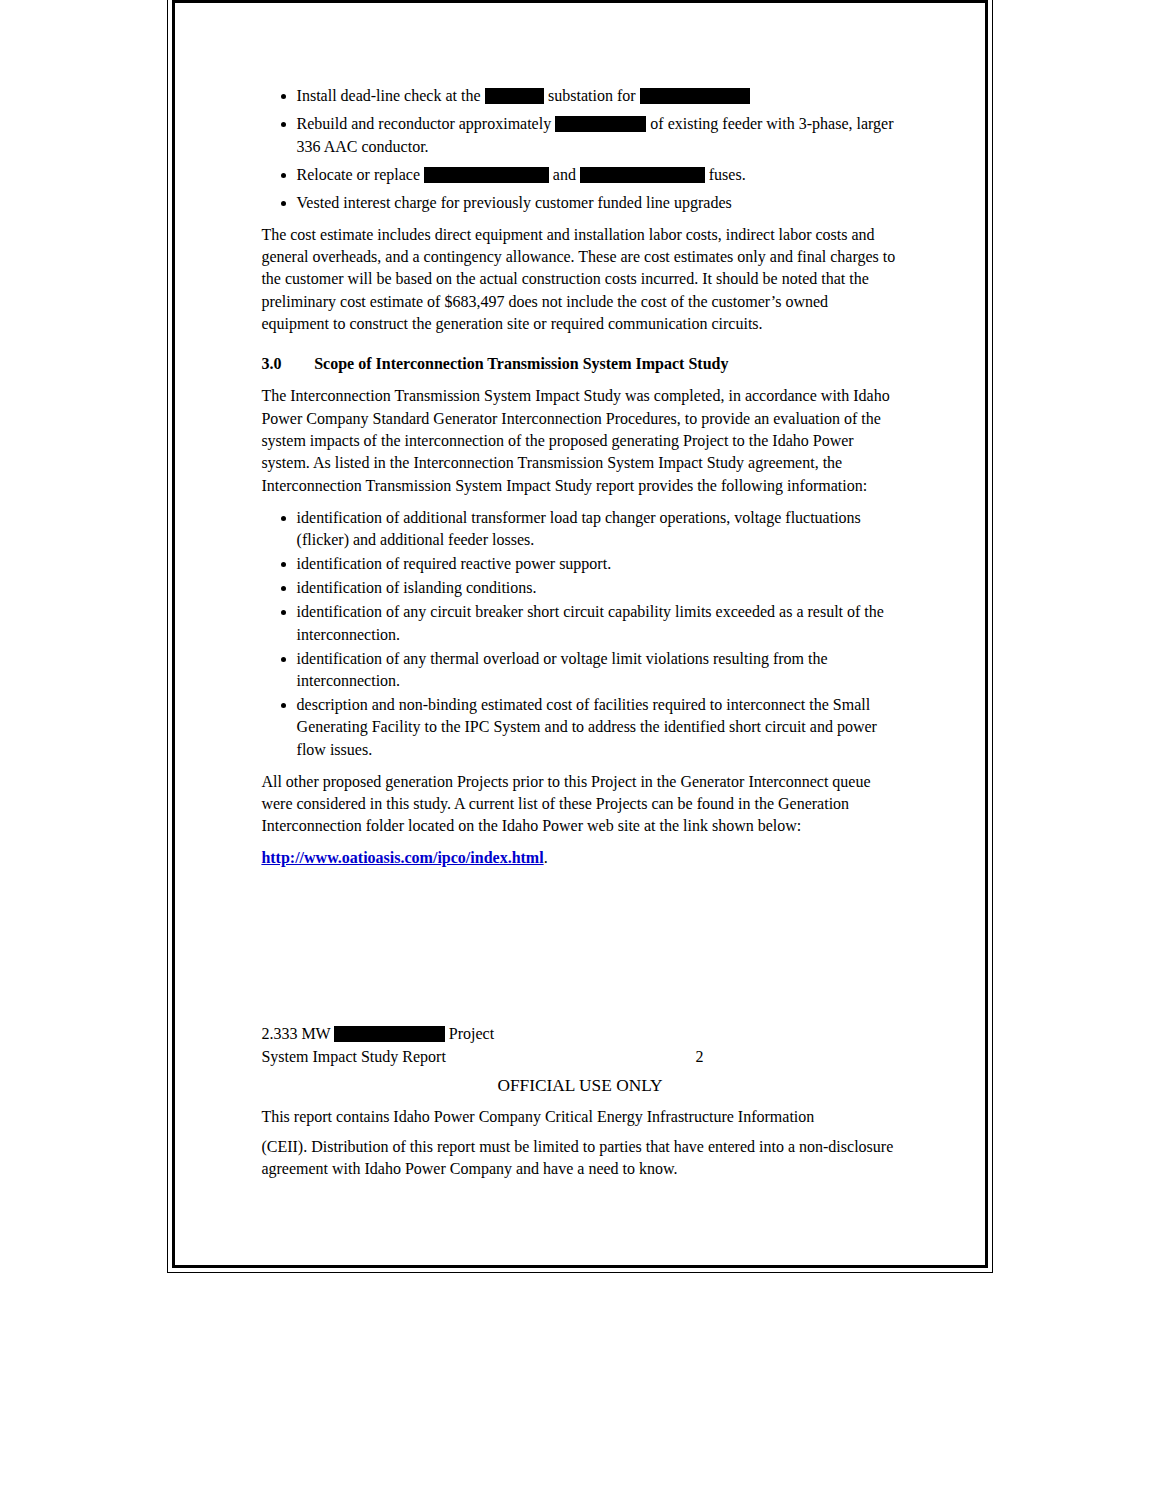Install dead-line check at the substation for
Rebuild and reconductor approximately of existing feeder with 3-phase, larger 336 AAC conductor.
Relocate or replace and fuses.
Vested interest charge for previously customer funded line upgrades
The cost estimate includes direct equipment and installation labor costs, indirect labor costs and general overheads, and a contingency allowance. These are cost estimates only and final charges to the customer will be based on the actual construction costs incurred. It should be noted that the preliminary cost estimate of $683,497 does not include the cost of the customer’s owned equipment to construct the generation site or required communication circuits.
3.0 Scope of Interconnection Transmission System Impact Study
The Interconnection Transmission System Impact Study was completed, in accordance with Idaho Power Company Standard Generator Interconnection Procedures, to provide an evaluation of the system impacts of the interconnection of the proposed generating Project to the Idaho Power system. As listed in the Interconnection Transmission System Impact Study agreement, the Interconnection Transmission System Impact Study report provides the following information:
identification of additional transformer load tap changer operations, voltage fluctuations (flicker) and additional feeder losses.
identification of required reactive power support.
identification of islanding conditions.
identification of any circuit breaker short circuit capability limits exceeded as a result of the interconnection.
identification of any thermal overload or voltage limit violations resulting from the interconnection.
description and non-binding estimated cost of facilities required to interconnect the Small Generating Facility to the IPC System and to address the identified short circuit and power flow issues.
All other proposed generation Projects prior to this Project in the Generator Interconnect queue were considered in this study. A current list of these Projects can be found in the Generation Interconnection folder located on the Idaho Power web site at the link shown below:
http://www.oatioasis.com/ipco/index.html.
2.333 MW Project
System Impact Study Report 2
OFFICIAL USE ONLY
This report contains Idaho Power Company Critical Energy Infrastructure Information
(CEII). Distribution of this report must be limited to parties that have entered into a non-disclosure agreement with Idaho Power Company and have a need to know.